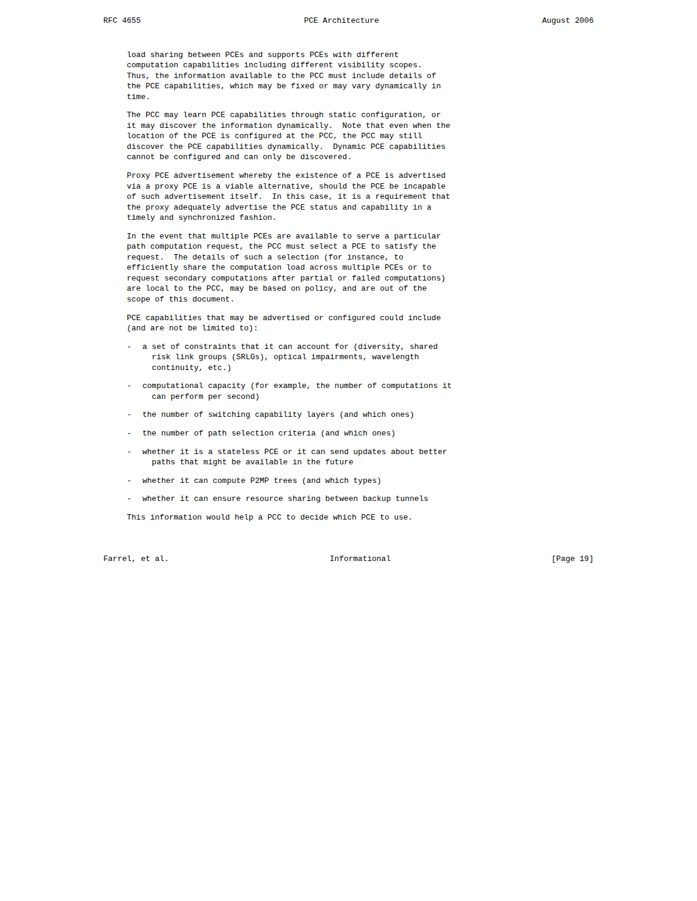RFC 4655 PCE Architecture August 2006
load sharing between PCEs and supports PCEs with different computation capabilities including different visibility scopes. Thus, the information available to the PCC must include details of the PCE capabilities, which may be fixed or may vary dynamically in time.
The PCC may learn PCE capabilities through static configuration, or it may discover the information dynamically. Note that even when the location of the PCE is configured at the PCC, the PCC may still discover the PCE capabilities dynamically. Dynamic PCE capabilities cannot be configured and can only be discovered.
Proxy PCE advertisement whereby the existence of a PCE is advertised via a proxy PCE is a viable alternative, should the PCE be incapable of such advertisement itself. In this case, it is a requirement that the proxy adequately advertise the PCE status and capability in a timely and synchronized fashion.
In the event that multiple PCEs are available to serve a particular path computation request, the PCC must select a PCE to satisfy the request. The details of such a selection (for instance, to efficiently share the computation load across multiple PCEs or to request secondary computations after partial or failed computations) are local to the PCC, may be based on policy, and are out of the scope of this document.
PCE capabilities that may be advertised or configured could include (and are not be limited to):
a set of constraints that it can account for (diversity, shared risk link groups (SRLGs), optical impairments, wavelength continuity, etc.)
computational capacity (for example, the number of computations it can perform per second)
the number of switching capability layers (and which ones)
the number of path selection criteria (and which ones)
whether it is a stateless PCE or it can send updates about better paths that might be available in the future
whether it can compute P2MP trees (and which types)
whether it can ensure resource sharing between backup tunnels
This information would help a PCC to decide which PCE to use.
Farrel, et al. Informational [Page 19]